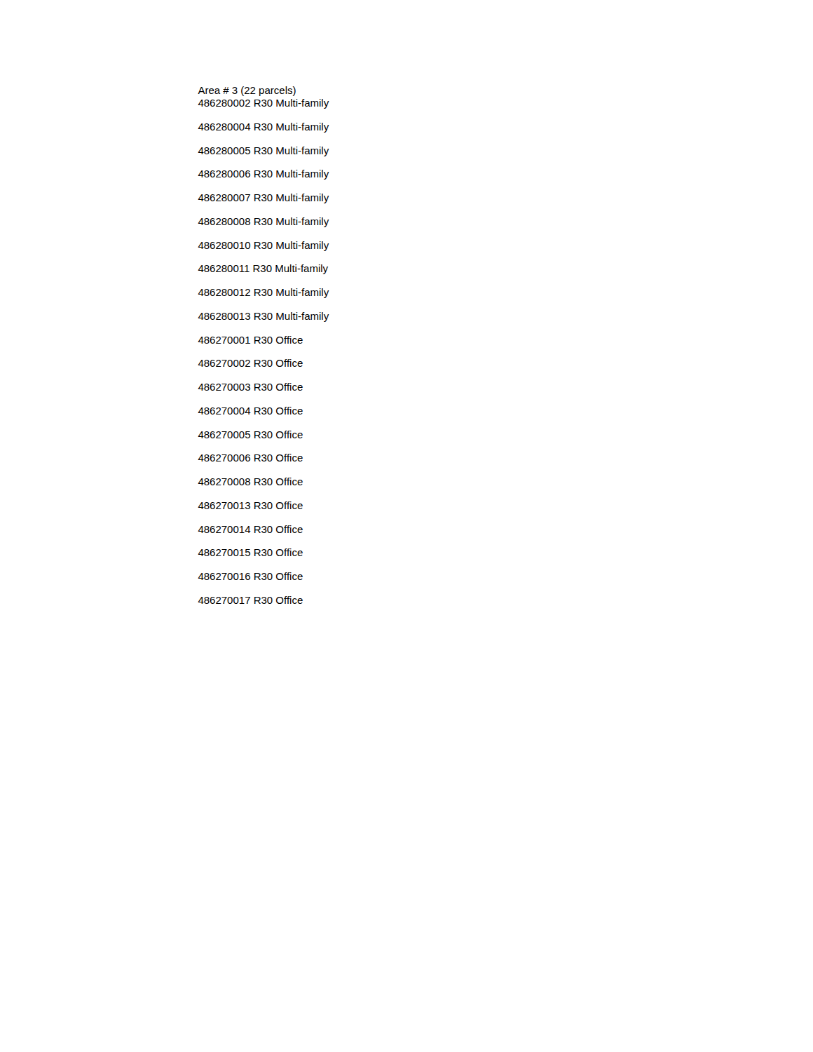Area # 3 (22 parcels)
486280002 R30 Multi-family
486280004 R30 Multi-family
486280005 R30 Multi-family
486280006 R30 Multi-family
486280007 R30 Multi-family
486280008 R30 Multi-family
486280010 R30 Multi-family
486280011 R30 Multi-family
486280012 R30 Multi-family
486280013 R30 Multi-family
486270001 R30 Office
486270002 R30 Office
486270003 R30 Office
486270004 R30 Office
486270005 R30 Office
486270006 R30 Office
486270008 R30 Office
486270013 R30 Office
486270014 R30 Office
486270015 R30 Office
486270016 R30 Office
486270017 R30 Office